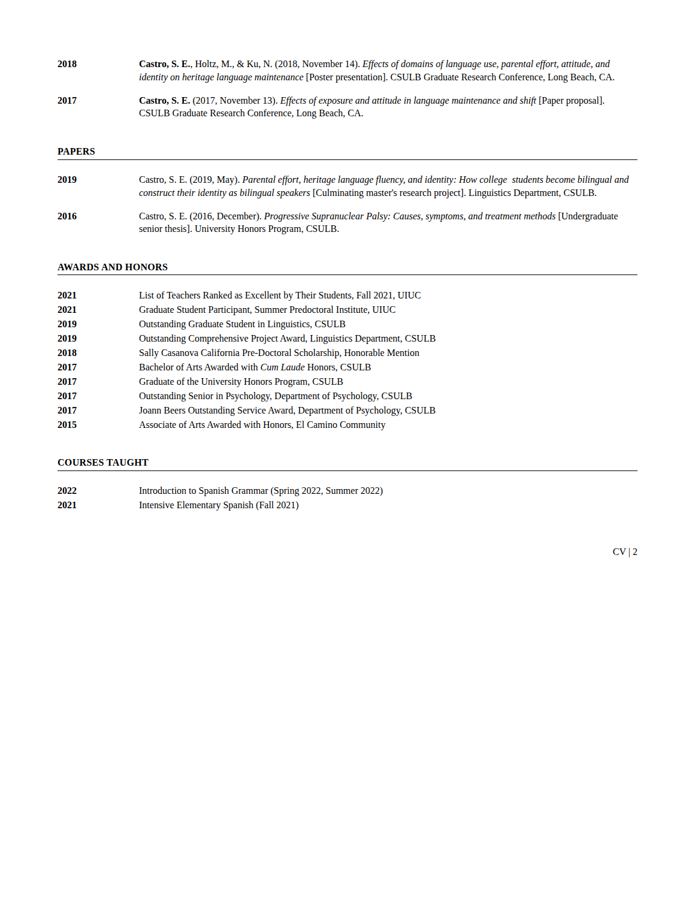2018
Castro, S. E., Holtz, M., & Ku, N. (2018, November 14). Effects of domains of language use, parental effort, attitude, and identity on heritage language maintenance [Poster presentation]. CSULB Graduate Research Conference, Long Beach, CA.
2017
Castro, S. E. (2017, November 13). Effects of exposure and attitude in language maintenance and shift [Paper proposal]. CSULB Graduate Research Conference, Long Beach, CA.
Papers
2019
Castro, S. E. (2019, May). Parental effort, heritage language fluency, and identity: How college students become bilingual and construct their identity as bilingual speakers [Culminating master's research project]. Linguistics Department, CSULB.
2016
Castro, S. E. (2016, December). Progressive Supranuclear Palsy: Causes, symptoms, and treatment methods [Undergraduate senior thesis]. University Honors Program, CSULB.
Awards and Honors
2021
List of Teachers Ranked as Excellent by Their Students, Fall 2021, UIUC
2021
Graduate Student Participant, Summer Predoctoral Institute, UIUC
2019
Outstanding Graduate Student in Linguistics, CSULB
2019
Outstanding Comprehensive Project Award, Linguistics Department, CSULB
2018
Sally Casanova California Pre-Doctoral Scholarship, Honorable Mention
2017
Bachelor of Arts Awarded with Cum Laude Honors, CSULB
2017
Graduate of the University Honors Program, CSULB
2017
Outstanding Senior in Psychology, Department of Psychology, CSULB
2017
Joann Beers Outstanding Service Award, Department of Psychology, CSULB
2015
Associate of Arts Awarded with Honors, El Camino Community
Courses Taught
2022
Introduction to Spanish Grammar (Spring 2022, Summer 2022)
2021
Intensive Elementary Spanish (Fall 2021)
CV | 2